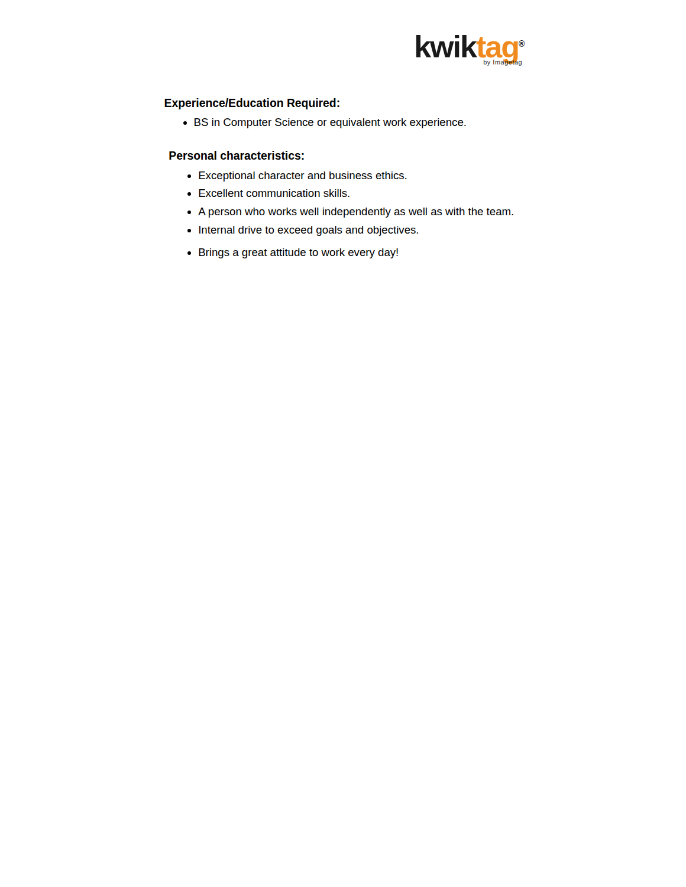kwik tag®
by Imagetag
Experience/Education Required:
BS in Computer Science or equivalent work experience.
Personal characteristics:
Exceptional character and business ethics.
Excellent communication skills.
A person who works well independently as well as with the team.
Internal drive to exceed goals and objectives.
Brings a great attitude to work every day!